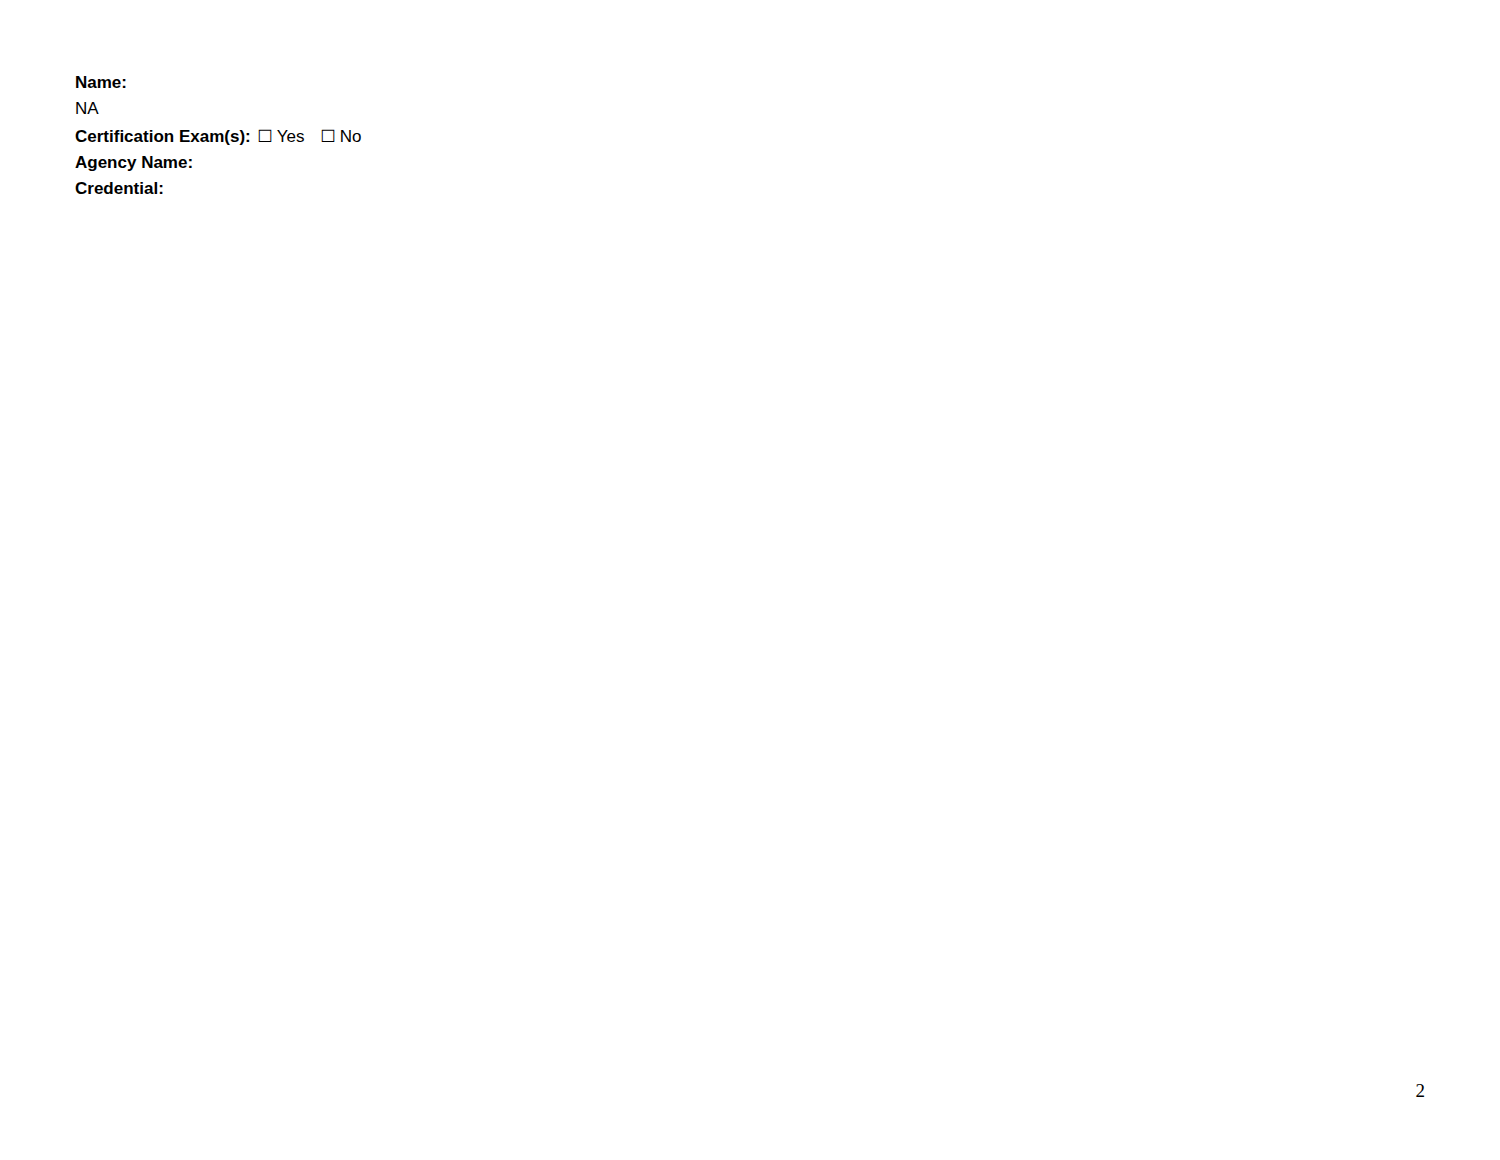Name:
NA
Certification Exam(s): ☐Yes ☐No
Agency Name:
Credential:
2